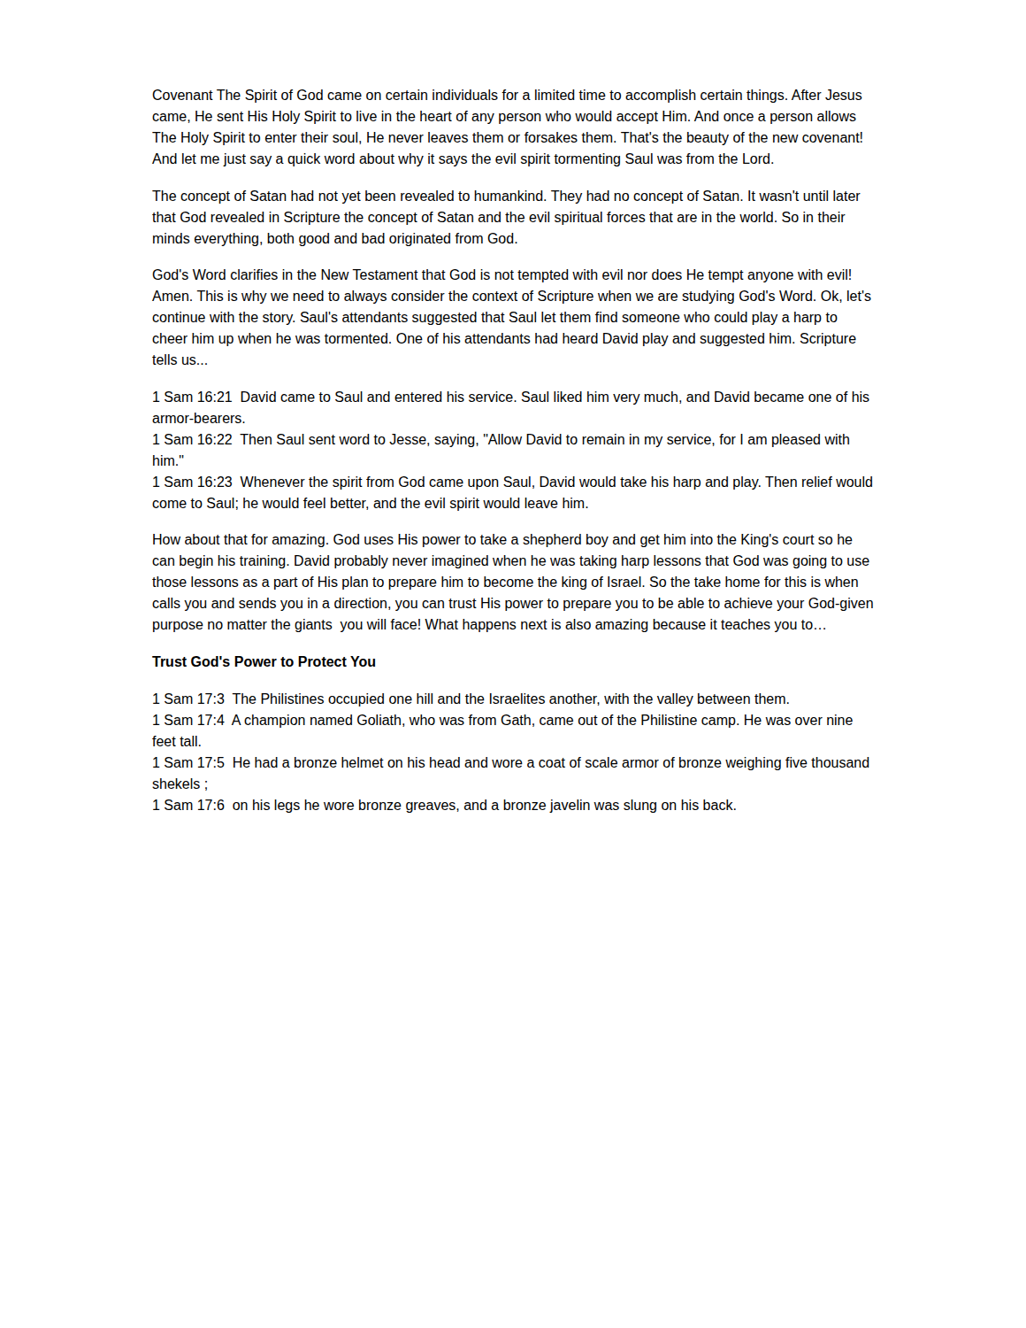Covenant The Spirit of God came on certain individuals for a limited time to accomplish certain things. After Jesus came, He sent His Holy Spirit to live in the heart of any person who would accept Him. And once a person allows The Holy Spirit to enter their soul, He never leaves them or forsakes them. That's the beauty of the new covenant! And let me just say a quick word about why it says the evil spirit tormenting Saul was from the Lord.
The concept of Satan had not yet been revealed to humankind. They had no concept of Satan. It wasn't until later that God revealed in Scripture the concept of Satan and the evil spiritual forces that are in the world. So in their minds everything, both good and bad originated from God.
God's Word clarifies in the New Testament that God is not tempted with evil nor does He tempt anyone with evil! Amen. This is why we need to always consider the context of Scripture when we are studying God's Word. Ok, let's continue with the story. Saul's attendants suggested that Saul let them find someone who could play a harp to cheer him up when he was tormented. One of his attendants had heard David play and suggested him. Scripture tells us...
1 Sam 16:21 David came to Saul and entered his service. Saul liked him very much, and David became one of his armor-bearers.
1 Sam 16:22 Then Saul sent word to Jesse, saying, "Allow David to remain in my service, for I am pleased with him."
1 Sam 16:23 Whenever the spirit from God came upon Saul, David would take his harp and play. Then relief would come to Saul; he would feel better, and the evil spirit would leave him.
How about that for amazing. God uses His power to take a shepherd boy and get him into the King's court so he can begin his training. David probably never imagined when he was taking harp lessons that God was going to use those lessons as a part of His plan to prepare him to become the king of Israel. So the take home for this is when calls you and sends you in a direction, you can trust His power to prepare you to be able to achieve your God-given purpose no matter the giants you will face! What happens next is also amazing because it teaches you to…
Trust God's Power to Protect You
1 Sam 17:3 The Philistines occupied one hill and the Israelites another, with the valley between them.
1 Sam 17:4 A champion named Goliath, who was from Gath, came out of the Philistine camp. He was over nine feet tall.
1 Sam 17:5 He had a bronze helmet on his head and wore a coat of scale armor of bronze weighing five thousand shekels ;
1 Sam 17:6 on his legs he wore bronze greaves, and a bronze javelin was slung on his back.